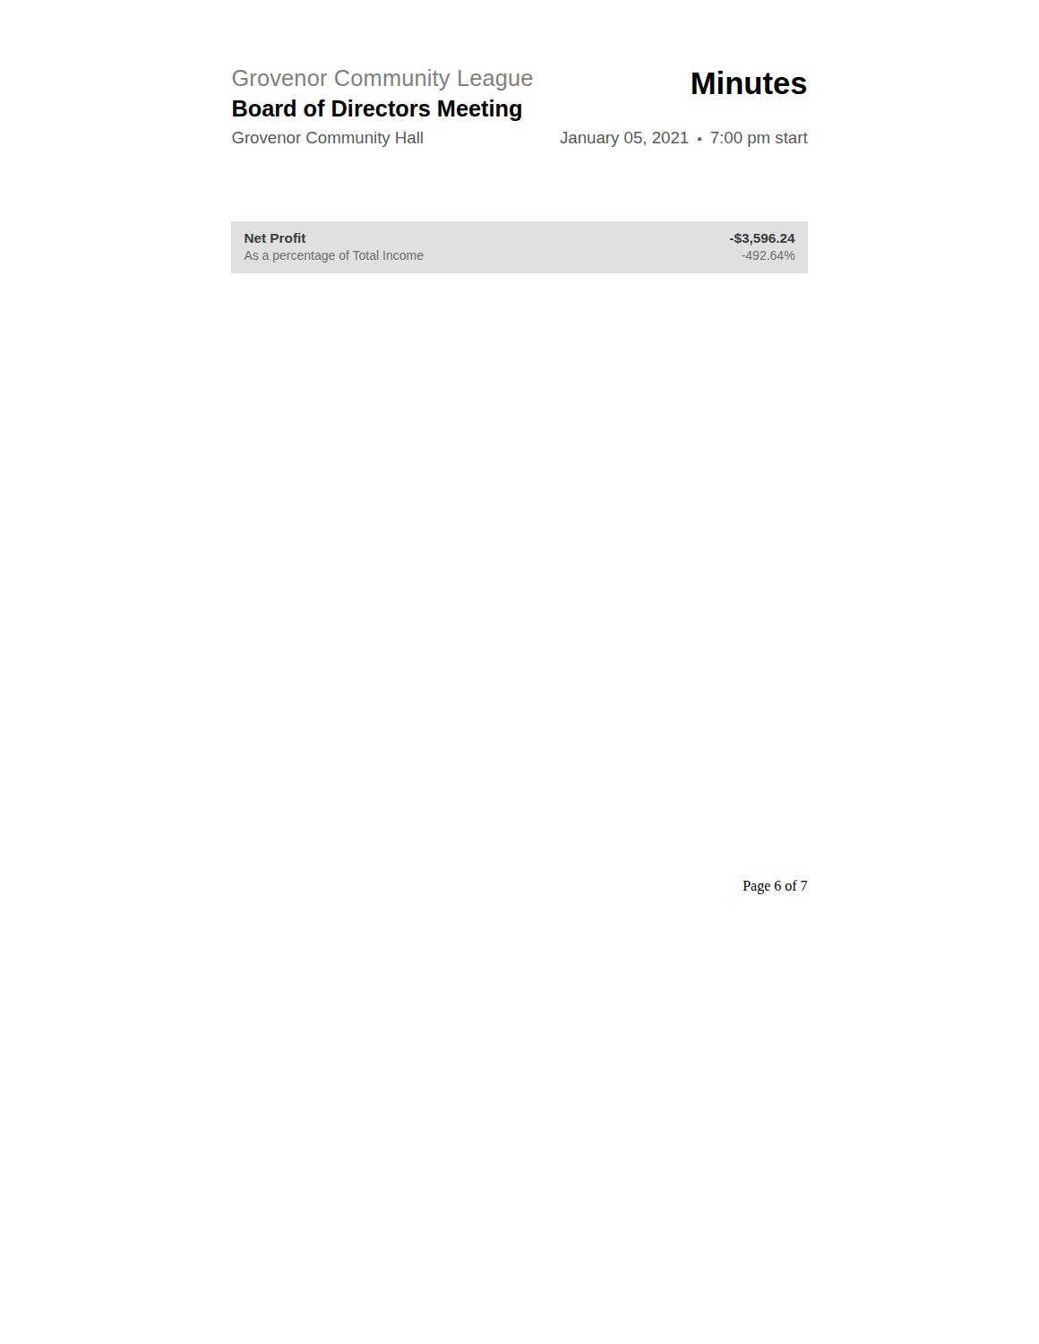Grovenor Community League
Board of Directors Meeting
Minutes
Grovenor Community Hall
January 05, 2021 ▪ 7:00 pm start
Net Profit -$3,596.24
As a percentage of Total Income -492.64%
Page 6 of 7